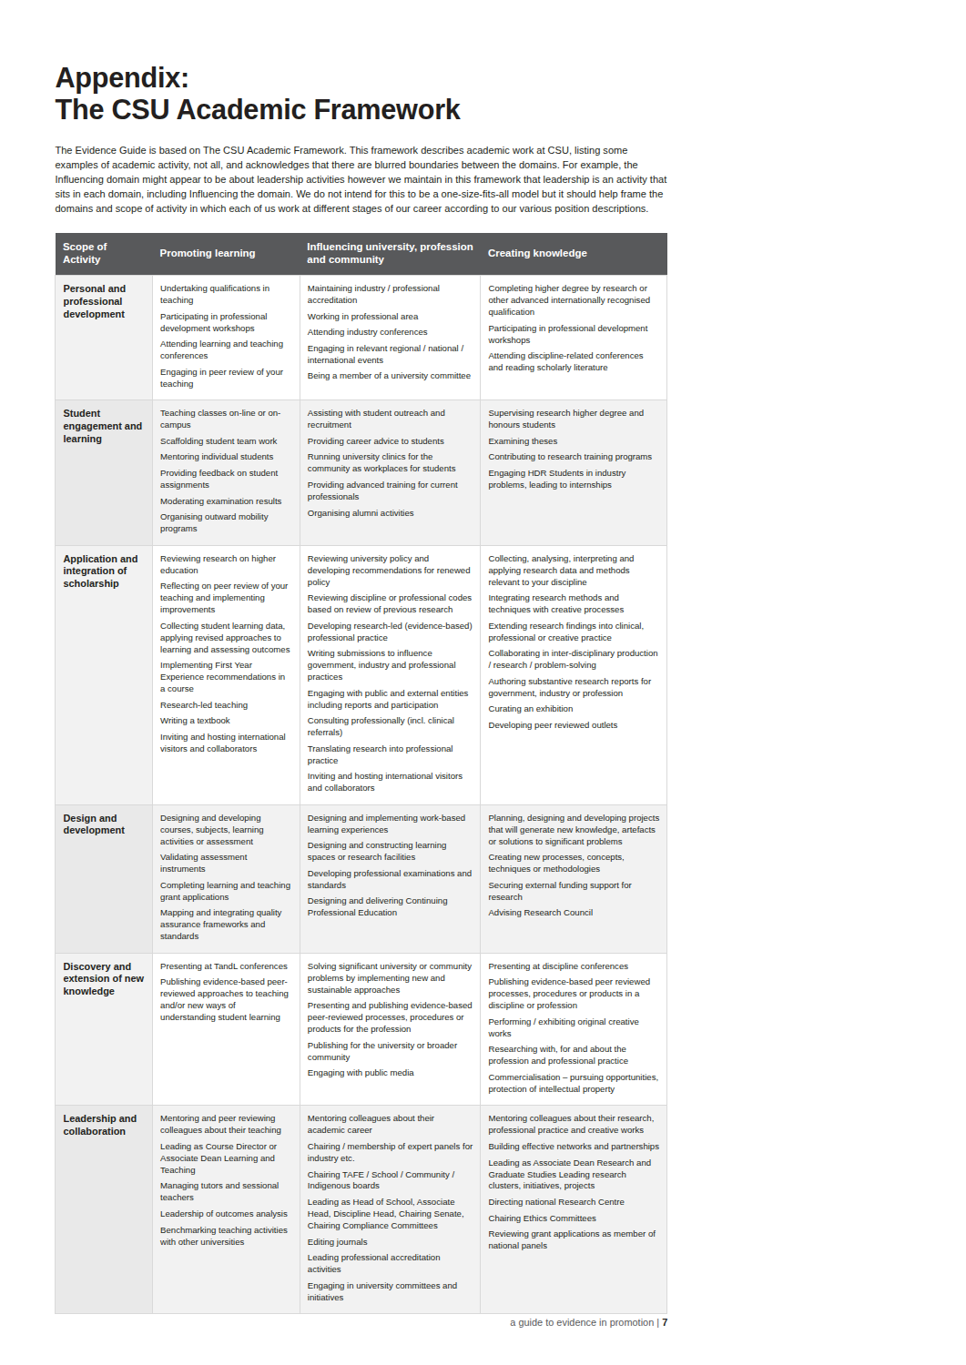Appendix:
The CSU Academic Framework
The Evidence Guide is based on The CSU Academic Framework. This framework describes academic work at CSU, listing some examples of academic activity, not all, and acknowledges that there are blurred boundaries between the domains. For example, the Influencing domain might appear to be about leadership activities however we maintain in this framework that leadership is an activity that sits in each domain, including Influencing the domain. We do not intend for this to be a one-size-fits-all model but it should help frame the domains and scope of activity in which each of us work at different stages of our career according to our various position descriptions.
| Scope of Activity | Promoting learning | Influencing university, profession and community | Creating knowledge |
| --- | --- | --- | --- |
| Personal and professional development | Undertaking qualifications in teaching Participating in professional development workshops Attending learning and teaching conferences Engaging in peer review of your teaching | Maintaining industry / professional accreditation Working in professional area Attending industry conferences Engaging in relevant regional / national / international events Being a member of a university committee | Completing higher degree by research or other advanced internationally recognised qualification Participating in professional development workshops Attending discipline-related conferences and reading scholarly literature |
| Student engagement and learning | Teaching classes on-line or on-campus Scaffolding student team work Mentoring individual students Providing feedback on student assignments Moderating examination results Organising outward mobility programs | Assisting with student outreach and recruitment Providing career advice to students Running university clinics for the community as workplaces for students Providing advanced training for current professionals Organising alumni activities | Supervising research higher degree and honours students Examining theses Contributing to research training programs Engaging HDR Students in industry problems, leading to internships |
| Application and integration of scholarship | Reviewing research on higher education Reflecting on peer review of your teaching and implementing improvements Collecting student learning data, applying revised approaches to learning and assessing outcomes Implementing First Year Experience recommendations in a course Research-led teaching Writing a textbook Inviting and hosting international visitors and collaborators | Reviewing university policy and developing recommendations for renewed policy Reviewing discipline or professional codes based on review of previous research Developing research-led (evidence-based) professional practice Writing submissions to influence government, industry and professional practices Engaging with public and external entities including reports and participation Consulting professionally (incl. clinical referrals) Translating research into professional practice Inviting and hosting international visitors and collaborators | Collecting, analysing, interpreting and applying research data and methods relevant to your discipline Integrating research methods and techniques with creative processes Extending research findings into clinical, professional or creative practice Collaborating in inter-disciplinary production / research / problem-solving Authoring substantive research reports for government, industry or profession Curating an exhibition Developing peer reviewed outlets |
| Design and development | Designing and developing courses, subjects, learning activities or assessment Validating assessment instruments Completing learning and teaching grant applications Mapping and integrating quality assurance frameworks and standards | Designing and implementing work-based learning experiences Designing and constructing learning spaces or research facilities Developing professional examinations and standards Designing and delivering Continuing Professional Education | Planning, designing and developing projects that will generate new knowledge, artefacts or solutions to significant problems Creating new processes, concepts, techniques or methodologies Securing external funding support for research Advising Research Council |
| Discovery and extension of new knowledge | Presenting at TandL conferences Publishing evidence-based peer-reviewed approaches to teaching and/or new ways of understanding student learning | Solving significant university or community problems by implementing new and sustainable approaches Presenting and publishing evidence-based peer-reviewed processes, procedures or products for the profession Publishing for the university or broader community Engaging with public media | Presenting at discipline conferences Publishing evidence-based peer reviewed processes, procedures or products in a discipline or profession Performing / exhibiting original creative works Researching with, for and about the profession and professional practice Commercialisation – pursuing opportunities, protection of intellectual property |
| Leadership and collaboration | Mentoring and peer reviewing colleagues about their teaching Leading as Course Director or Associate Dean Learning and Teaching Managing tutors and sessional teachers Leadership of outcomes analysis Benchmarking teaching activities with other universities | Mentoring colleagues about their academic career Chairing / membership of expert panels for industry etc. Chairing TAFE / School / Community / Indigenous boards Leading as Head of School, Associate Head, Discipline Head, Chairing Senate, Chairing Compliance Committees Editing journals Leading professional accreditation activities Engaging in university committees and initiatives | Mentoring colleagues about their research, professional practice and creative works Building effective networks and partnerships Leading as Associate Dean Research and Graduate Studies Leading research clusters, initiatives, projects Directing national Research Centre Chairing Ethics Committees Reviewing grant applications as member of national panels |
a guide to evidence in promotion | 7